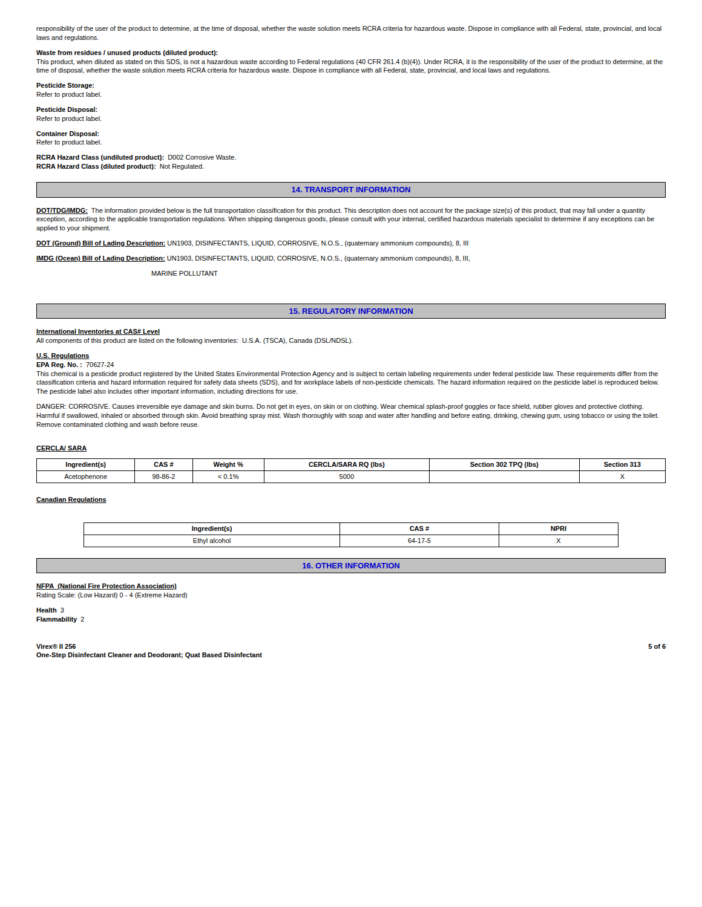responsibility of the user of the product to determine, at the time of disposal, whether the waste solution meets RCRA criteria for hazardous waste. Dispose in compliance with all Federal, state, provincial, and local laws and regulations.
Waste from residues / unused products (diluted product):
This product, when diluted as stated on this SDS, is not a hazardous waste according to Federal regulations (40 CFR 261.4 (b)(4)). Under RCRA, it is the responsibility of the user of the product to determine, at the time of disposal, whether the waste solution meets RCRA criteria for hazardous waste. Dispose in compliance with all Federal, state, provincial, and local laws and regulations.
Pesticide Storage:
Refer to product label.
Pesticide Disposal:
Refer to product label.
Container Disposal:
Refer to product label.
RCRA Hazard Class (undiluted product): D002 Corrosive Waste.
RCRA Hazard Class (diluted product): Not Regulated.
14. TRANSPORT INFORMATION
DOT/TDG/IMDG: The information provided below is the full transportation classification for this product. This description does not account for the package size(s) of this product, that may fall under a quantity exception, according to the applicable transportation regulations. When shipping dangerous goods, please consult with your internal, certified hazardous materials specialist to determine if any exceptions can be applied to your shipment.
DOT (Ground) Bill of Lading Description: UN1903, DISINFECTANTS, LIQUID, CORROSIVE, N.O.S., (quaternary ammonium compounds), 8, III
IMDG (Ocean) Bill of Lading Description: UN1903, DISINFECTANTS, LIQUID, CORROSIVE, N.O.S., (quaternary ammonium compounds), 8, III,
MARINE POLLUTANT
15. REGULATORY INFORMATION
International Inventories at CAS# Level
All components of this product are listed on the following inventories: U.S.A. (TSCA), Canada (DSL/NDSL).
U.S. Regulations
EPA Reg. No. : 70627-24
This chemical is a pesticide product registered by the United States Environmental Protection Agency and is subject to certain labeling requirements under federal pesticide law. These requirements differ from the classification criteria and hazard information required for safety data sheets (SDS), and for workplace labels of non-pesticide chemicals. The hazard information required on the pesticide label is reproduced below. The pesticide label also includes other important information, including directions for use.
DANGER: CORROSIVE. Causes irreversible eye damage and skin burns. Do not get in eyes, on skin or on clothing. Wear chemical splash-proof goggles or face shield, rubber gloves and protective clothing. Harmful if swallowed, inhaled or absorbed through skin. Avoid breathing spray mist. Wash thoroughly with soap and water after handling and before eating, drinking, chewing gum, using tobacco or using the toilet. Remove contaminated clothing and wash before reuse.
CERCLA/ SARA
| Ingredient(s) | CAS # | Weight % | CERCLA/SARA RQ (lbs) | Section 302 TPQ (lbs) | Section 313 |
| --- | --- | --- | --- | --- | --- |
| Acetophenone | 98-86-2 | < 0.1% | 5000 | | X |
Canadian Regulations
| Ingredient(s) | CAS # | NPRI |
| --- | --- | --- |
| Ethyl alcohol | 64-17-5 | X |
16. OTHER INFORMATION
NFPA (National Fire Protection Association)
Rating Scale: (Low Hazard) 0 - 4 (Extreme Hazard)
Health 3
Flammability 2
Virex® II 2565 of 6
One-Step Disinfectant Cleaner and Deodorant; Quat Based Disinfectant